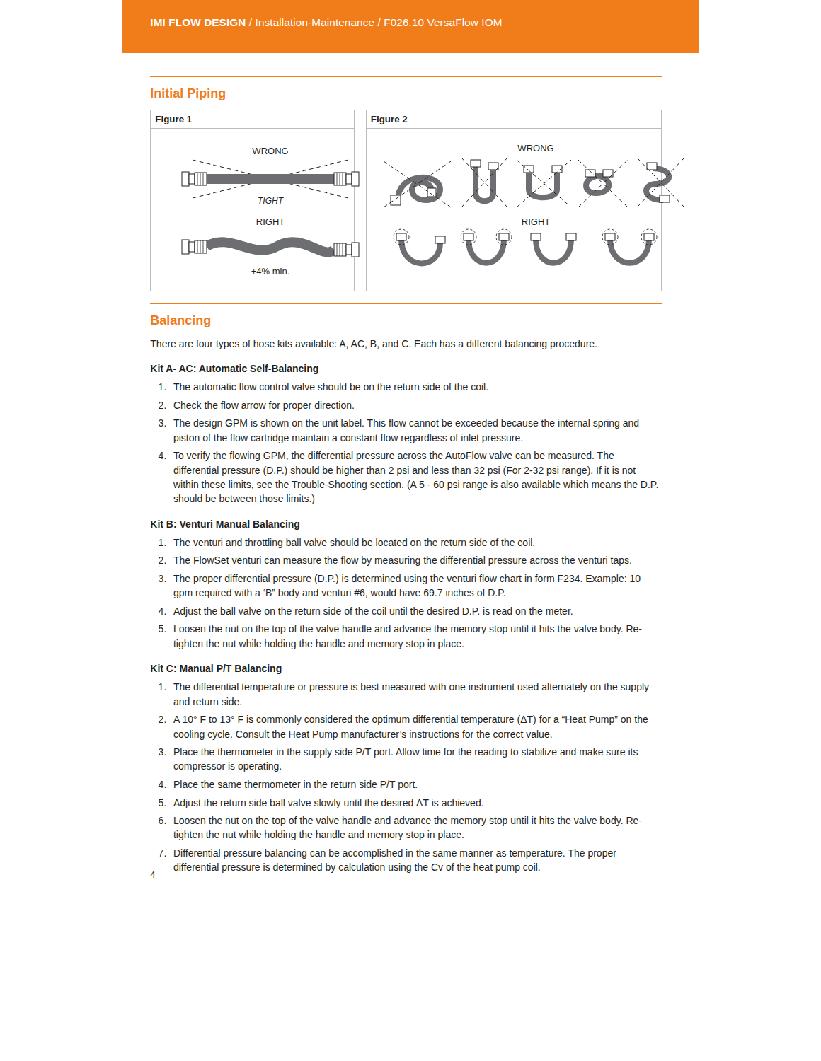IMI FLOW DESIGN / Installation-Maintenance / F026.10 VersaFlow IOM
Initial Piping
| Figure 1 WRONG TIGHT RIGHT +4% min. | | Figure 2 WRONG RIGHT |
Balancing
There are four types of hose kits available: A, AC, B, and C. Each has a different balancing procedure.
Kit A- AC: Automatic Self-Balancing
The automatic flow control valve should be on the return side of the coil.
Check the flow arrow for proper direction.
The design GPM is shown on the unit label. This flow cannot be exceeded because the internal spring and piston of the flow cartridge maintain a constant flow regardless of inlet pressure.
To verify the flowing GPM, the differential pressure across the AutoFlow valve can be measured. The differential pressure (D.P.) should be higher than 2 psi and less than 32 psi (For 2-32 psi range). If it is not within these limits, see the Trouble-Shooting section. (A 5 - 60 psi range is also available which means the D.P. should be between those limits.)
Kit B: Venturi Manual Balancing
The venturi and throttling ball valve should be located on the return side of the coil.
The FlowSet venturi can measure the flow by measuring the differential pressure across the venturi taps.
The proper differential pressure (D.P.) is determined using the venturi flow chart in form F234. Example: 10 gpm required with a ‘B” body and venturi #6, would have 69.7 inches of D.P.
Adjust the ball valve on the return side of the coil until the desired D.P. is read on the meter.
Loosen the nut on the top of the valve handle and advance the memory stop until it hits the valve body. Re-tighten the nut while holding the handle and memory stop in place.
Kit C: Manual P/T Balancing
The differential temperature or pressure is best measured with one instrument used alternately on the supply and return side.
A 10° F to 13° F is commonly considered the optimum differential temperature (ΔT) for a “Heat Pump” on the cooling cycle. Consult the Heat Pump manufacturer’s instructions for the correct value.
Place the thermometer in the supply side P/T port. Allow time for the reading to stabilize and make sure its compressor is operating.
Place the same thermometer in the return side P/T port.
Adjust the return side ball valve slowly until the desired ΔT is achieved.
Loosen the nut on the top of the valve handle and advance the memory stop until it hits the valve body. Re-tighten the nut while holding the handle and memory stop in place.
Differential pressure balancing can be accomplished in the same manner as temperature. The proper differential pressure is determined by calculation using the Cv of the heat pump coil.
4